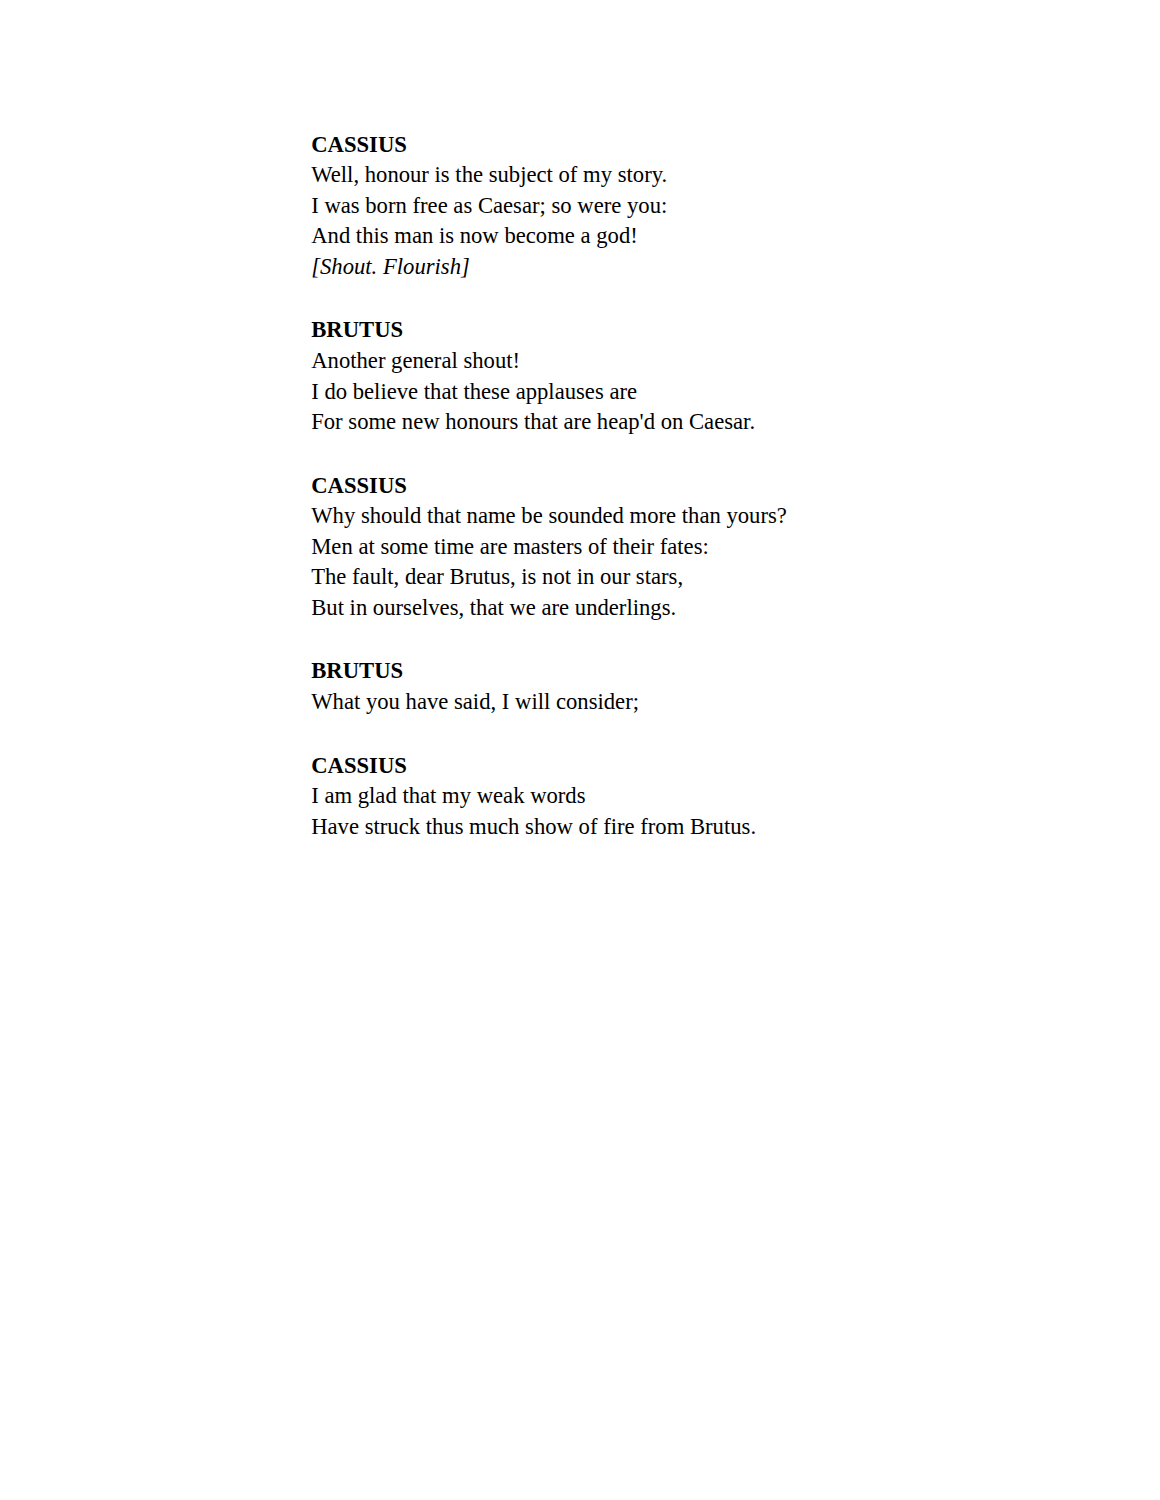CASSIUS
Well, honour is the subject of my story.
I was born free as Caesar; so were you:
And this man is now become a god!
[Shout. Flourish]
BRUTUS
Another general shout!
I do believe that these applauses are
For some new honours that are heap'd on Caesar.
CASSIUS
Why should that name be sounded more than yours?
Men at some time are masters of their fates:
The fault, dear Brutus, is not in our stars,
But in ourselves, that we are underlings.
BRUTUS
What you have said, I will consider;
CASSIUS
I am glad that my weak words
Have struck thus much show of fire from Brutus.